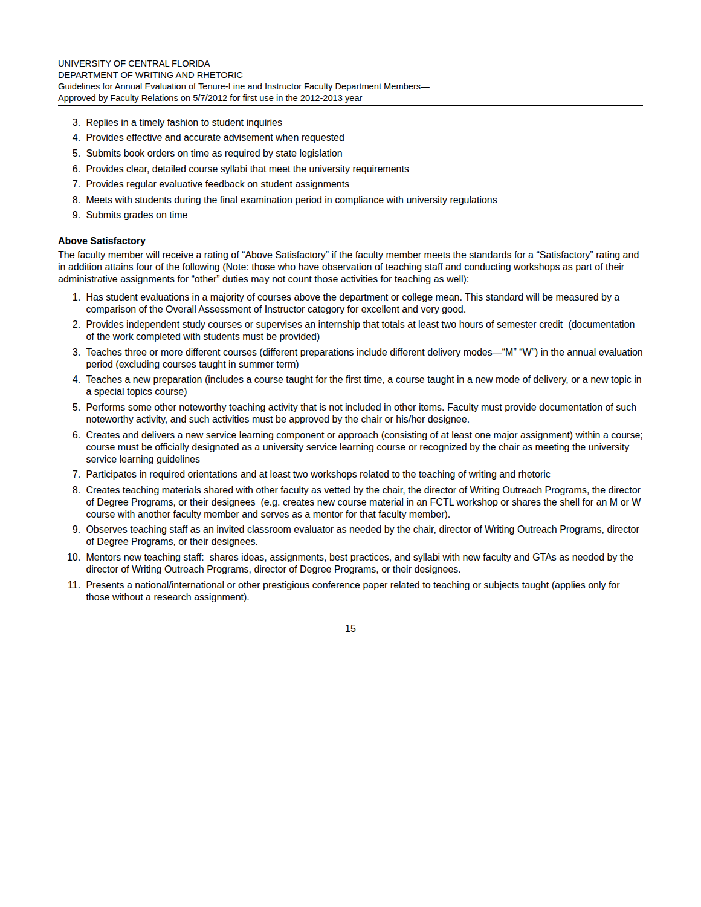UNIVERSITY OF CENTRAL FLORIDA
DEPARTMENT OF WRITING AND RHETORIC
Guidelines for Annual Evaluation of Tenure-Line and Instructor Faculty Department Members—
Approved by Faculty Relations on 5/7/2012 for first use in the 2012-2013 year
Replies in a timely fashion to student inquiries
Provides effective and accurate advisement when requested
Submits book orders on time as required by state legislation
Provides clear, detailed course syllabi that meet the university requirements
Provides regular evaluative feedback on student assignments
Meets with students during the final examination period in compliance with university regulations
Submits grades on time
Above Satisfactory
The faculty member will receive a rating of “Above Satisfactory” if the faculty member meets the standards for a “Satisfactory” rating and in addition attains four of the following (Note: those who have observation of teaching staff and conducting workshops as part of their administrative assignments for “other” duties may not count those activities for teaching as well):
Has student evaluations in a majority of courses above the department or college mean. This standard will be measured by a comparison of the Overall Assessment of Instructor category for excellent and very good.
Provides independent study courses or supervises an internship that totals at least two hours of semester credit (documentation of the work completed with students must be provided)
Teaches three or more different courses (different preparations include different delivery modes—“M” “W”) in the annual evaluation period (excluding courses taught in summer term)
Teaches a new preparation (includes a course taught for the first time, a course taught in a new mode of delivery, or a new topic in a special topics course)
Performs some other noteworthy teaching activity that is not included in other items. Faculty must provide documentation of such noteworthy activity, and such activities must be approved by the chair or his/her designee.
Creates and delivers a new service learning component or approach (consisting of at least one major assignment) within a course; course must be officially designated as a university service learning course or recognized by the chair as meeting the university service learning guidelines
Participates in required orientations and at least two workshops related to the teaching of writing and rhetoric
Creates teaching materials shared with other faculty as vetted by the chair, the director of Writing Outreach Programs, the director of Degree Programs, or their designees (e.g. creates new course material in an FCTL workshop or shares the shell for an M or W course with another faculty member and serves as a mentor for that faculty member).
Observes teaching staff as an invited classroom evaluator as needed by the chair, director of Writing Outreach Programs, director of Degree Programs, or their designees.
Mentors new teaching staff: shares ideas, assignments, best practices, and syllabi with new faculty and GTAs as needed by the director of Writing Outreach Programs, director of Degree Programs, or their designees.
Presents a national/international or other prestigious conference paper related to teaching or subjects taught (applies only for those without a research assignment).
15